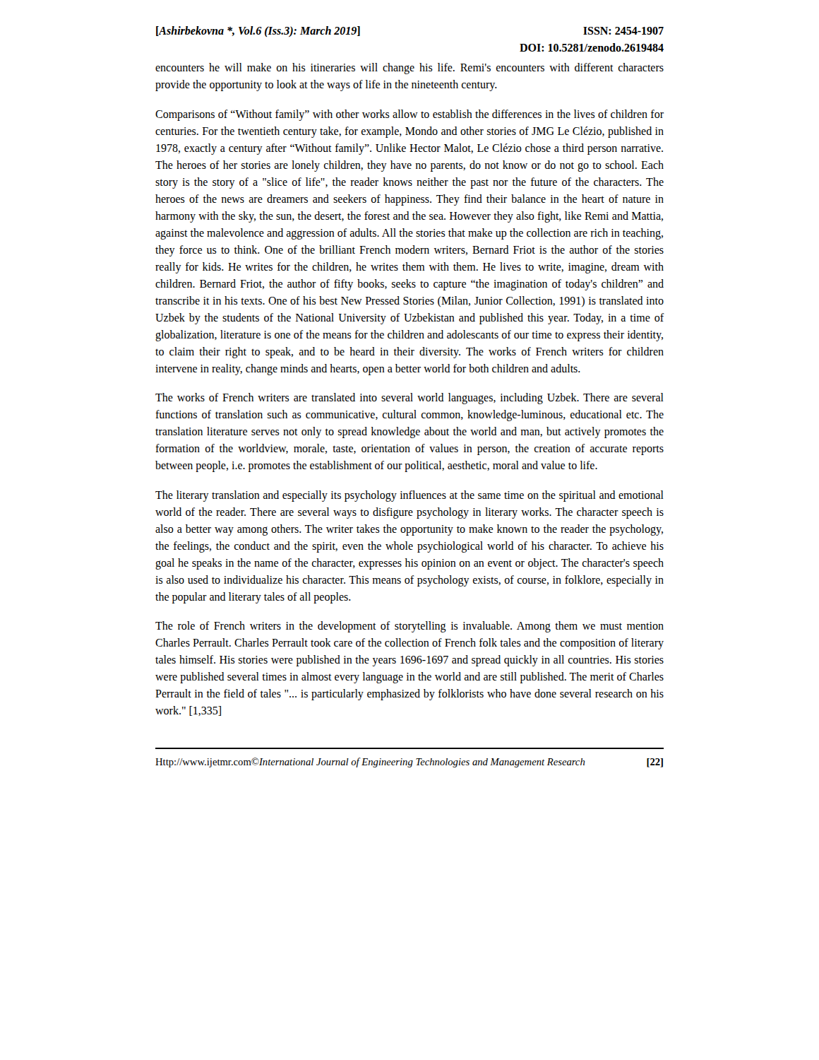[Ashirbekovna *, Vol.6 (Iss.3): March 2019]
ISSN: 2454-1907
DOI: 10.5281/zenodo.2619484
encounters he will make on his itineraries will change his life. Remi's encounters with different characters provide the opportunity to look at the ways of life in the nineteenth century.
Comparisons of “Without family” with other works allow to establish the differences in the lives of children for centuries. For the twentieth century take, for example, Mondo and other stories of JMG Le Clézio, published in 1978, exactly a century after “Without family”. Unlike Hector Malot, Le Clézio chose a third person narrative. The heroes of her stories are lonely children, they have no parents, do not know or do not go to school. Each story is the story of a "slice of life", the reader knows neither the past nor the future of the characters. The heroes of the news are dreamers and seekers of happiness. They find their balance in the heart of nature in harmony with the sky, the sun, the desert, the forest and the sea. However they also fight, like Remi and Mattia, against the malevolence and aggression of adults. All the stories that make up the collection are rich in teaching, they force us to think. One of the brilliant French modern writers, Bernard Friot is the author of the stories really for kids. He writes for the children, he writes them with them. He lives to write, imagine, dream with children. Bernard Friot, the author of fifty books, seeks to capture “the imagination of today's children” and transcribe it in his texts. One of his best New Pressed Stories (Milan, Junior Collection, 1991) is translated into Uzbek by the students of the National University of Uzbekistan and published this year. Today, in a time of globalization, literature is one of the means for the children and adolescants of our time to express their identity, to claim their right to speak, and to be heard in their diversity. The works of French writers for children intervene in reality, change minds and hearts, open a better world for both children and adults.
The works of French writers are translated into several world languages, including Uzbek. There are several functions of translation such as communicative, cultural common, knowledge-luminous, educational etc. The translation literature serves not only to spread knowledge about the world and man, but actively promotes the formation of the worldview, morale, taste, orientation of values in person, the creation of accurate reports between people, i.e. promotes the establishment of our political, aesthetic, moral and value to life.
The literary translation and especially its psychology influences at the same time on the spiritual and emotional world of the reader. There are several ways to disfigure psychology in literary works. The character speech is also a better way among others. The writer takes the opportunity to make known to the reader the psychology, the feelings, the conduct and the spirit, even the whole psychiological world of his character. To achieve his goal he speaks in the name of the character, expresses his opinion on an event or object. The character's speech is also used to individualize his character. This means of psychology exists, of course, in folklore, especially in the popular and literary tales of all peoples.
The role of French writers in the development of storytelling is invaluable. Among them we must mention Charles Perrault. Charles Perrault took care of the collection of French folk tales and the composition of literary tales himself. His stories were published in the years 1696-1697 and spread quickly in all countries. His stories were published several times in almost every language in the world and are still published. The merit of Charles Perrault in the field of tales "... is particularly emphasized by folklorists who have done several research on his work." [1,335]
Http://www.ijetmr.com©International Journal of Engineering Technologies and Management Research
[22]